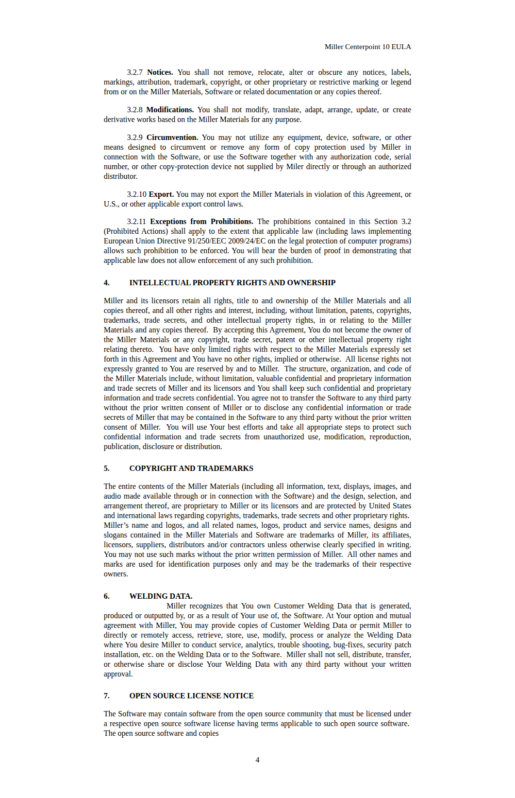Miller Centerpoint 10 EULA
3.2.7 Notices. You shall not remove, relocate, alter or obscure any notices, labels, markings, attribution, trademark, copyright, or other proprietary or restrictive marking or legend from or on the Miller Materials, Software or related documentation or any copies thereof.
3.2.8 Modifications. You shall not modify, translate, adapt, arrange, update, or create derivative works based on the Miller Materials for any purpose.
3.2.9 Circumvention. You may not utilize any equipment, device, software, or other means designed to circumvent or remove any form of copy protection used by Miller in connection with the Software, or use the Software together with any authorization code, serial number, or other copy-protection device not supplied by Miler directly or through an authorized distributor.
3.2.10 Export. You may not export the Miller Materials in violation of this Agreement, or U.S., or other applicable export control laws.
3.2.11 Exceptions from Prohibitions. The prohibitions contained in this Section 3.2 (Prohibited Actions) shall apply to the extent that applicable law (including laws implementing European Union Directive 91/250/EEC 2009/24/EC on the legal protection of computer programs) allows such prohibition to be enforced. You will bear the burden of proof in demonstrating that applicable law does not allow enforcement of any such prohibition.
4. INTELLECTUAL PROPERTY RIGHTS AND OWNERSHIP
Miller and its licensors retain all rights, title to and ownership of the Miller Materials and all copies thereof, and all other rights and interest, including, without limitation, patents, copyrights, trademarks, trade secrets, and other intellectual property rights, in or relating to the Miller Materials and any copies thereof. By accepting this Agreement, You do not become the owner of the Miller Materials or any copyright, trade secret, patent or other intellectual property right relating thereto. You have only limited rights with respect to the Miller Materials expressly set forth in this Agreement and You have no other rights, implied or otherwise. All license rights not expressly granted to You are reserved by and to Miller. The structure, organization, and code of the Miller Materials include, without limitation, valuable confidential and proprietary information and trade secrets of Miller and its licensors and You shall keep such confidential and proprietary information and trade secrets confidential. You agree not to transfer the Software to any third party without the prior written consent of Miller or to disclose any confidential information or trade secrets of Miller that may be contained in the Software to any third party without the prior written consent of Miller. You will use Your best efforts and take all appropriate steps to protect such confidential information and trade secrets from unauthorized use, modification, reproduction, publication, disclosure or distribution.
5. COPYRIGHT AND TRADEMARKS
The entire contents of the Miller Materials (including all information, text, displays, images, and audio made available through or in connection with the Software) and the design, selection, and arrangement thereof, are proprietary to Miller or its licensors and are protected by United States and international laws regarding copyrights, trademarks, trade secrets and other proprietary rights. Miller’s name and logos, and all related names, logos, product and service names, designs and slogans contained in the Miller Materials and Software are trademarks of Miller, its affiliates, licensors, suppliers, distributors and/or contractors unless otherwise clearly specified in writing. You may not use such marks without the prior written permission of Miller. All other names and marks are used for identification purposes only and may be the trademarks of their respective owners.
6. WELDING DATA.
Miller recognizes that You own Customer Welding Data that is generated, produced or outputted by, or as a result of Your use of, the Software. At Your option and mutual agreement with Miller, You may provide copies of Customer Welding Data or permit Miller to directly or remotely access, retrieve, store, use, modify, process or analyze the Welding Data where You desire Miller to conduct service, analytics, trouble shooting, bug-fixes, security patch installation, etc. on the Welding Data or to the Software. Miller shall not sell, distribute, transfer, or otherwise share or disclose Your Welding Data with any third party without your written approval.
7. OPEN SOURCE LICENSE NOTICE
The Software may contain software from the open source community that must be licensed under a respective open source software license having terms applicable to such open source software. The open source software and copies
4